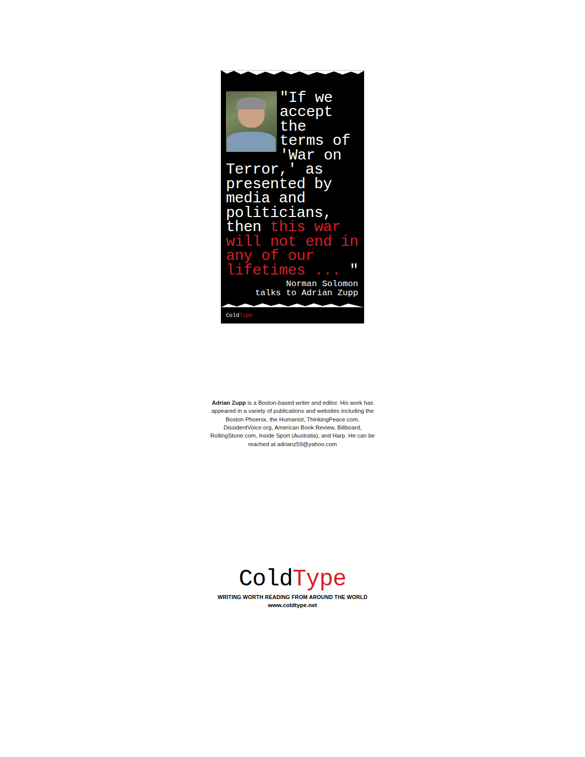"If we accept the terms of 'War on Terror,' as presented by media and politicians, then this war will not end in any of our lifetimes ... "
Norman Solomon
talks to Adrian Zupp
ColdType
Adrian Zupp is a Boston-based writer and editor. His work has appeared in a variety of publications and websites including the Boston Phoenix, the Humanist, ThinkingPeace.com, DissidentVoice.org, American Book Review, Billboard, RollingStone.com, Inside Sport (Australia), and Harp. He can be reached at adrianz59@yahoo.com
ColdType
WRITING WORTH READING FROM AROUND THE WORLD
www.coldtype.net